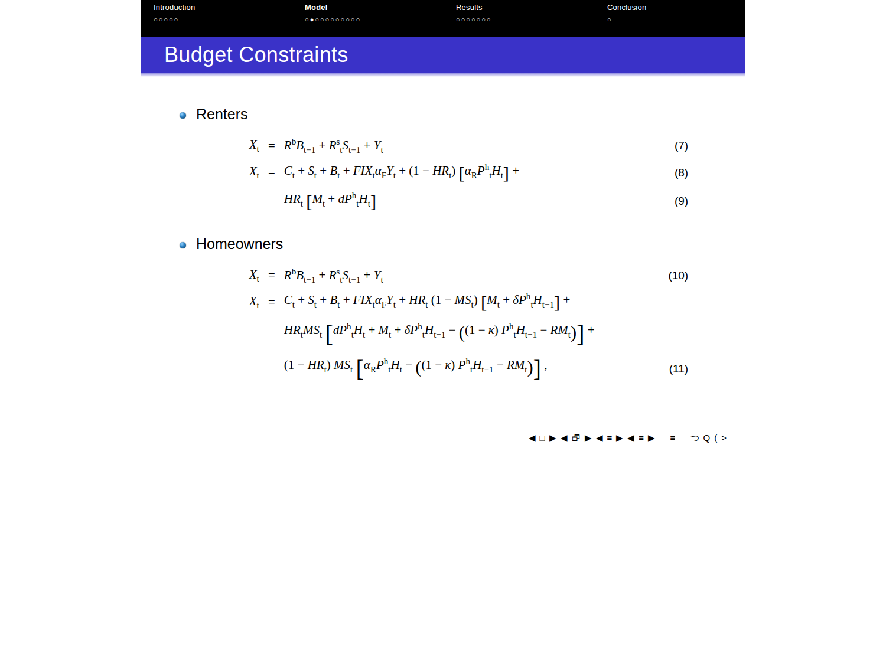Introduction
○○○○○
Model
○●○○○○○○○○○
Results
○○○○○○○
Conclusion
○
Budget Constraints
Renters
| X t | = | R b B t−1 + R s t S t−1 + Y t | (7) |
| X t | = | C t + S t + B t + FIX t α F Y t + (1 − HR t ) [ α R P h t H t ] + | (8) |
| | | HR t [ M t + dP h t H t ] | (9) |
Homeowners
| X t | = | R b B t−1 + R s t S t−1 + Y t | (10) |
| X t | = | C t + S t + B t + FIX t α F Y t + HR t (1 − MS t ) [ M t + δP h t H t−1 ] + | |
| | | HR t MS t [ dP h t H t + M t + δP h t H t−1 − ( (1 − κ ) P h t H t−1 − RM t ) ] + | |
| | | (1 − HR t ) MS t [ α R P h t H t − ( (1 − κ ) P h t H t−1 − RM t ) ] , | (11) |
◀□▶◀🗗▶◀≡▶◀≡▶ ≡ つQ(>